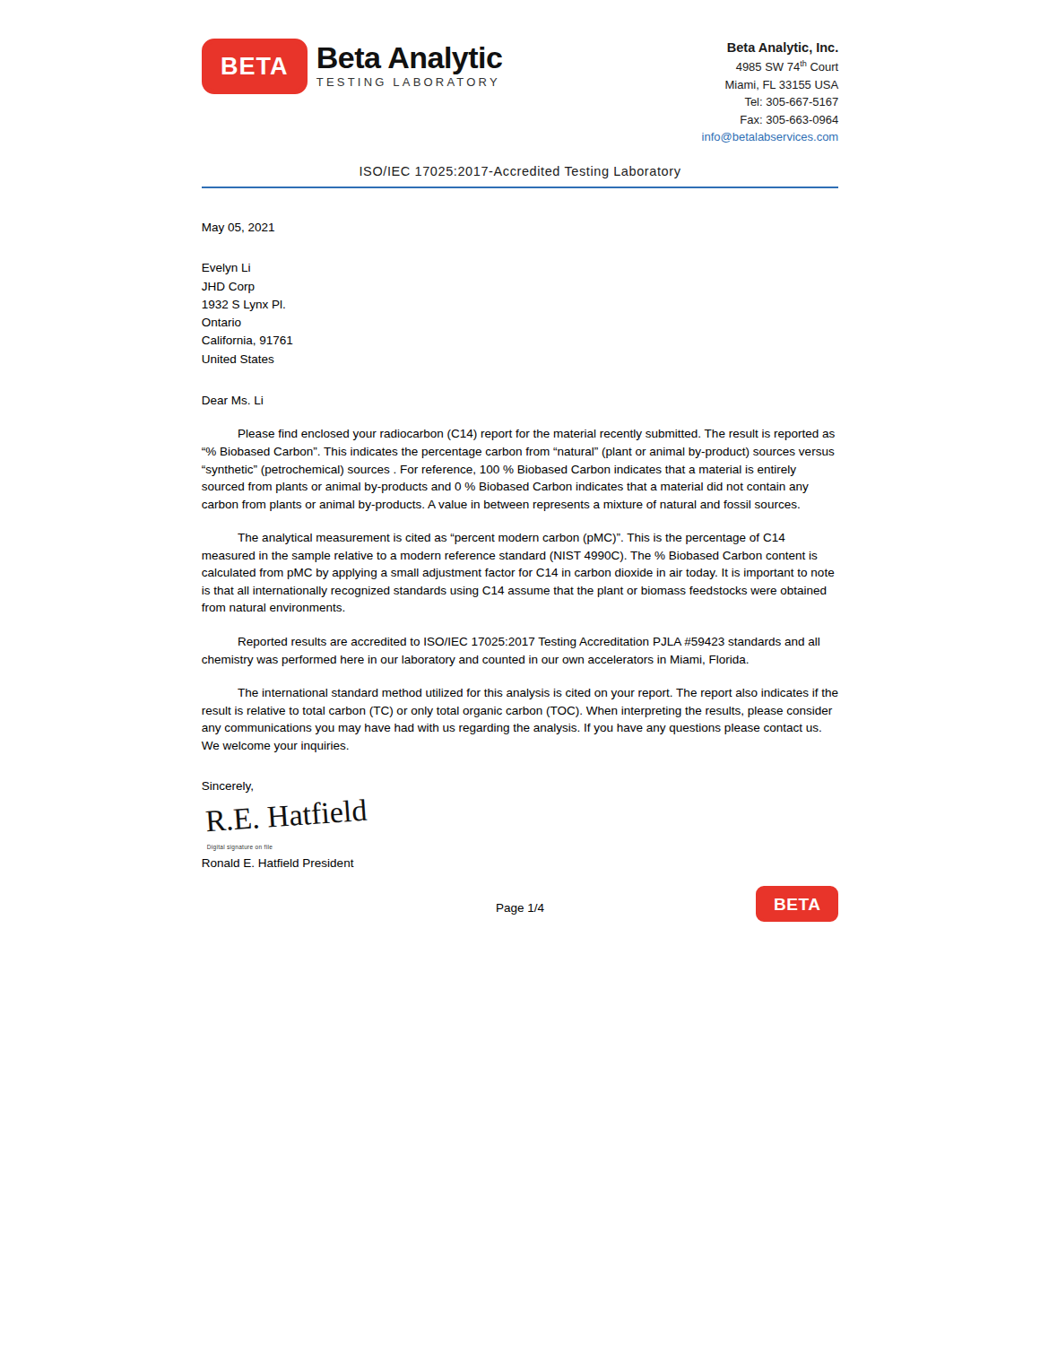BETA
Beta Analytic
TESTING LABORATORY
Beta Analytic, Inc.
4985 SW 74th Court
Miami, FL 33155 USA
Tel: 305-667-5167
Fax: 305-663-0964
info@betalabservices.com
ISO/IEC 17025:2017-Accredited Testing Laboratory
May 05, 2021
Evelyn Li
JHD Corp
1932 S Lynx Pl.
Ontario
California, 91761
United States
Dear Ms. Li
Please find enclosed your radiocarbon (C14) report for the material recently submitted. The result is reported as “% Biobased Carbon”. This indicates the percentage carbon from “natural” (plant or animal by-product) sources versus “synthetic” (petrochemical) sources . For reference, 100 % Biobased Carbon indicates that a material is entirely sourced from plants or animal by-products and 0 % Biobased Carbon indicates that a material did not contain any carbon from plants or animal by-products. A value in between represents a mixture of natural and fossil sources.
The analytical measurement is cited as “percent modern carbon (pMC)”. This is the percentage of C14 measured in the sample relative to a modern reference standard (NIST 4990C). The % Biobased Carbon content is calculated from pMC by applying a small adjustment factor for C14 in carbon dioxide in air today. It is important to note is that all internationally recognized standards using C14 assume that the plant or biomass feedstocks were obtained from natural environments.
Reported results are accredited to ISO/IEC 17025:2017 Testing Accreditation PJLA #59423 standards and all chemistry was performed here in our laboratory and counted in our own accelerators in Miami, Florida.
The international standard method utilized for this analysis is cited on your report. The report also indicates if the result is relative to total carbon (TC) or only total organic carbon (TOC). When interpreting the results, please consider any communications you may have had with us regarding the analysis. If you have any questions please contact us. We welcome your inquiries.
Sincerely,
R.E. Hatfield Digital signature on file
Ronald E. Hatfield President
Page 1/4
BETA